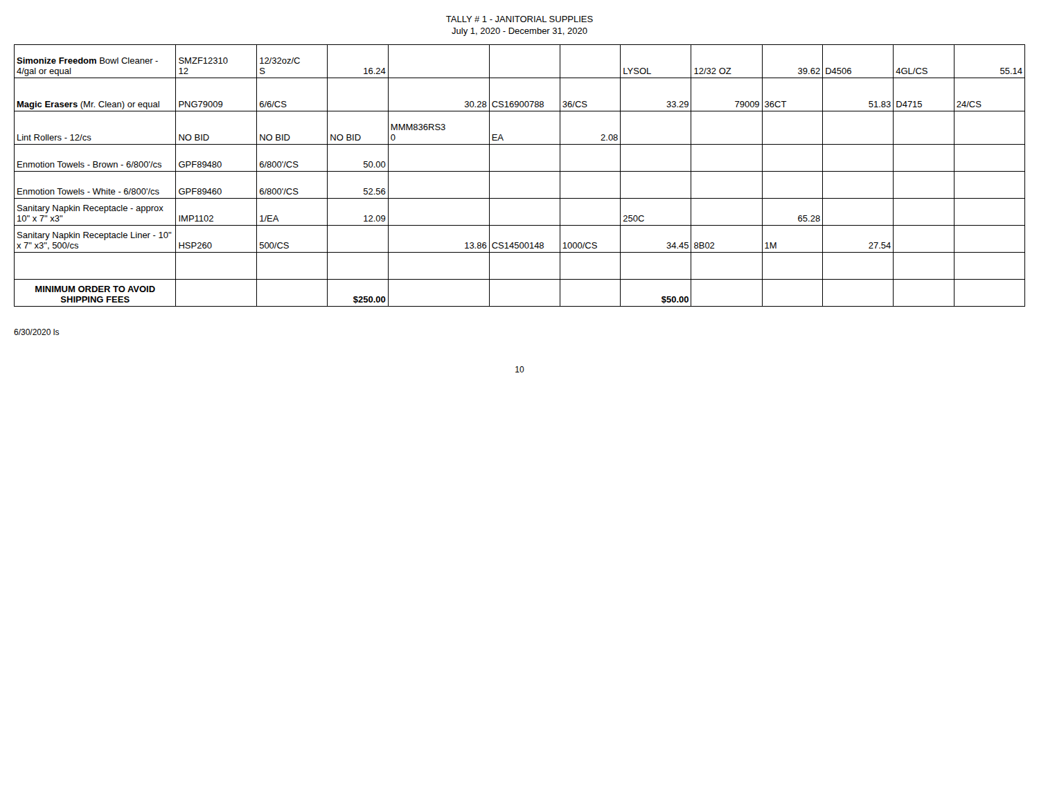TALLY # 1 - JANITORIAL SUPPLIES
July 1, 2020 - December 31, 2020
| Simonize Freedom Bowl Cleaner - 4/gal or equal | SMZF12310 12 | 12/32oz/C S | 16.24 | | | | LYSOL | 12/32 OZ | 39.62 | D4506 | 4GL/CS | 55.14 |
| Magic Erasers (Mr. Clean) or equal | PNG79009 | 6/6/CS | | 30.28 | CS16900788 | 36/CS | 33.29 | 79009 | 36CT | 51.83 | D4715 | 24/CS |
| Lint Rollers - 12/cs | NO BID | NO BID | NO BID | MMM836RS3 0 | EA | 2.08 | | | | | | |
| Enmotion Towels - Brown - 6/800'/cs | GPF89480 | 6/800'/CS | 50.00 | | | | | | | | | |
| Enmotion Towels - White - 6/800'/cs | GPF89460 | 6/800'/CS | 52.56 | | | | | | | | | |
| Sanitary Napkin Receptacle - approx 10" x 7" x3" | IMP1102 | 1/EA | 12.09 | | | | 250C | | 65.28 | | | |
| Sanitary Napkin Receptacle Liner - 10" x 7" x3", 500/cs | HSP260 | 500/CS | | 13.86 | CS14500148 | 1000/CS | 34.45 | 8B02 | 1M | 27.54 | | |
| MINIMUM ORDER TO AVOID SHIPPING FEES | | | $250.00 | | | | $50.00 | | | | | |
6/30/2020 ls
10